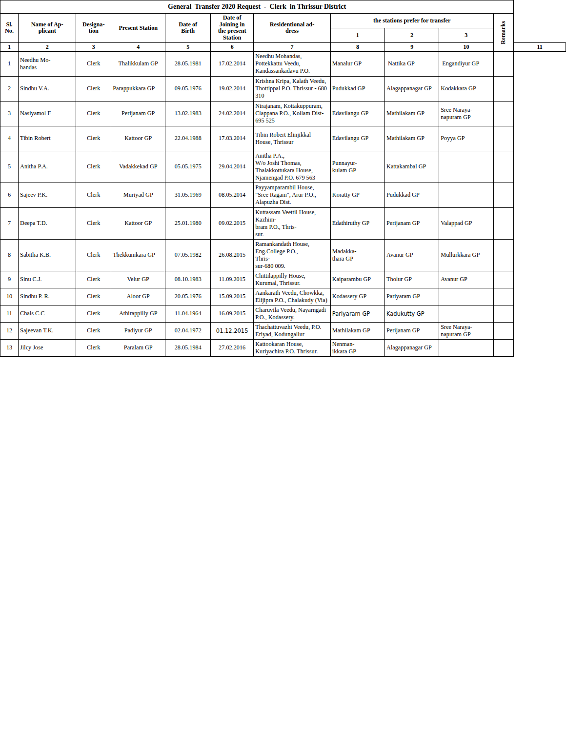| General Transfer 2020 Request - Clerk in Thrissur District |
| --- |
| Sl. No. | Name of Ap- plicant | Designa- tion | Present Station | Date of Birth | Date of Joining in the present Station | Residentional ad- dress | the stations prefer for transfer | Remarks |
| 1 | 2 | 3 |
| 1 | 2 | 3 | 4 | 5 | 6 | 7 | 8 | 9 | 10 | 11 |
| 1 | Needhu Mo- handas | Clerk | Thalikkulam GP | 28.05.1981 | 17.02.2014 | Needhu Mohandas, Pottekkattu Veedu, Kandassankadavu P.O. | Manalur GP | Nattika GP | Engandiyur GP | |
| 2 | Sindhu V.A. | Clerk | Parappukkara GP | 09.05.1976 | 19.02.2014 | Krishna Kripa, Kalath Veedu, Thottippal P.O. Thrissur - 680 310 | Pudukkad GP | Alagappanagar GP | Kodakkara GP | |
| 3 | Nasiyamol F | Clerk | Perijanam GP | 13.02.1983 | 24.02.2014 | Nirajanam, Kottakuppuram, Clappana P.O., Kollam Dist-695 525 | Edavilangu GP | Mathilakam GP | Sree Naraya- napuram GP | |
| 4 | Tibin Robert | Clerk | Kattoor GP | 22.04.1988 | 17.03.2014 | Tibin Robert Elinjikkal House, Thrissur | Edavilangu GP | Mathilakam GP | Poyya GP | |
| 5 | Anitha P.A. | Clerk | Vadakkekad GP | 05.05.1975 | 29.04.2014 | Anitha P.A., W/o Joshi Thomas, Thalakkottukara House, Njamengad P.O. 679 563 | Punnayur- kulam GP | Kattakambal GP | | |
| 6 | Sajeev P.K. | Clerk | Muriyad GP | 31.05.1969 | 08.05.2014 | Payyamparambil House, "Sree Ragam", Arur P.O., Alapuzha Dist. | Koratty GP | Pudukkad GP | | |
| 7 | Deepa T.D. | Clerk | Kattoor GP | 25.01.1980 | 09.02.2015 | Kuttassam Veettil House, Kazhim- bram P.O., Thris- sur. | Edathiruthy GP | Perijanam GP | Valappad GP | |
| 8 | Sabitha K.B. | Clerk | Thekkumkara GP | 07.05.1982 | 26.08.2015 | Ramankandath House, Eng.College P.O., Thris- sur-680 009. | Madakka- thara GP | Avanur GP | Mullurkkara GP | |
| 9 | Sinu C.J. | Clerk | Velur GP | 08.10.1983 | 11.09.2015 | Chittilappilly House, Kurumal, Thrissur. | Kaiparambu GP | Tholur GP | Avanur GP | |
| 10 | Sindhu P. R. | Clerk | Aloor GP | 20.05.1976 | 15.09.2015 | Aankarath Veedu, Chowkka, Elijipra P.O., Chalakudy (Via) | Kodassery GP | Pariyaram GP | | |
| 11 | Chals C.C | Clerk | Athirappilly GP | 11.04.1964 | 16.09.2015 | Charuvila Veedu, Nayarngadi P.O., Kodassery. | Pariyaram GP | Kadukutty GP | | |
| 12 | Sajeevan T.K. | Clerk | Padiyur GP | 02.04.1972 | 01.12.2015 | Thachattuvazhi Veedu, P.O. Eriyad, Kodungallur | Mathilakam GP | Perijanam GP | Sree Naraya- napuram GP | |
| 13 | Jilcy Jose | Clerk | Paralam GP | 28.05.1984 | 27.02.2016 | Kattookaran House, Kuriyachira P.O. Thrissur. | Nenman- ikkara GP | Alagappanagar GP | | |